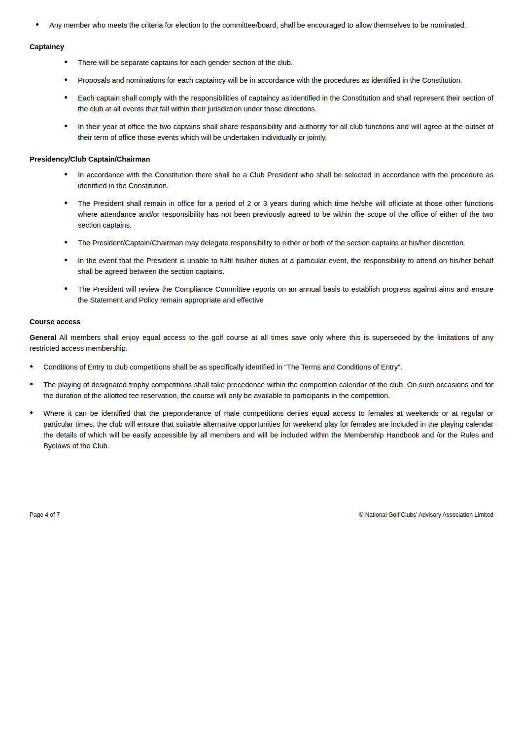Any member who meets the criteria for election to the committee/board, shall be encouraged to allow themselves to be nominated.
Captaincy
There will be separate captains for each gender section of the club.
Proposals and nominations for each captaincy will be in accordance with the procedures as identified in the Constitution.
Each captain shall comply with the responsibilities of captaincy as identified in the Constitution and shall represent their section of the club at all events that fall within their jurisdiction under those directions.
In their year of office the two captains shall share responsibility and authority for all club functions and will agree at the outset of their term of office those events which will be undertaken individually or jointly.
Presidency/Club Captain/Chairman
In accordance with the Constitution there shall be a Club President who shall be selected in accordance with the procedure as identified in the Constitution.
The President shall remain in office for a period of 2 or 3 years during which time he/she will officiate at those other functions where attendance and/or responsibility has not been previously agreed to be within the scope of the office of either of the two section captains.
The President/Captain/Chairman may delegate responsibility to either or both of the section captains at his/her discretion.
In the event that the President is unable to fulfil his/her duties at a particular event, the responsibility to attend on his/her behalf shall be agreed between the section captains.
The President will review the Compliance Committee reports on an annual basis to establish progress against aims and ensure the Statement and Policy remain appropriate and effective
Course access
General All members shall enjoy equal access to the golf course at all times save only where this is superseded by the limitations of any restricted access membership.
Conditions of Entry to club competitions shall be as specifically identified in “The Terms and Conditions of Entry”.
The playing of designated trophy competitions shall take precedence within the competition calendar of the club. On such occasions and for the duration of the allotted tee reservation, the course will only be available to participants in the competition.
Where it can be identified that the preponderance of male competitions denies equal access to females at weekends or at regular or particular times, the club will ensure that suitable alternative opportunities for weekend play for females are included in the playing calendar the details of which will be easily accessible by all members and will be included within the Membership Handbook and /or the Rules and Byelaws of the Club.
Page 4 of 7 © National Golf Clubs’ Advisory Association Limited